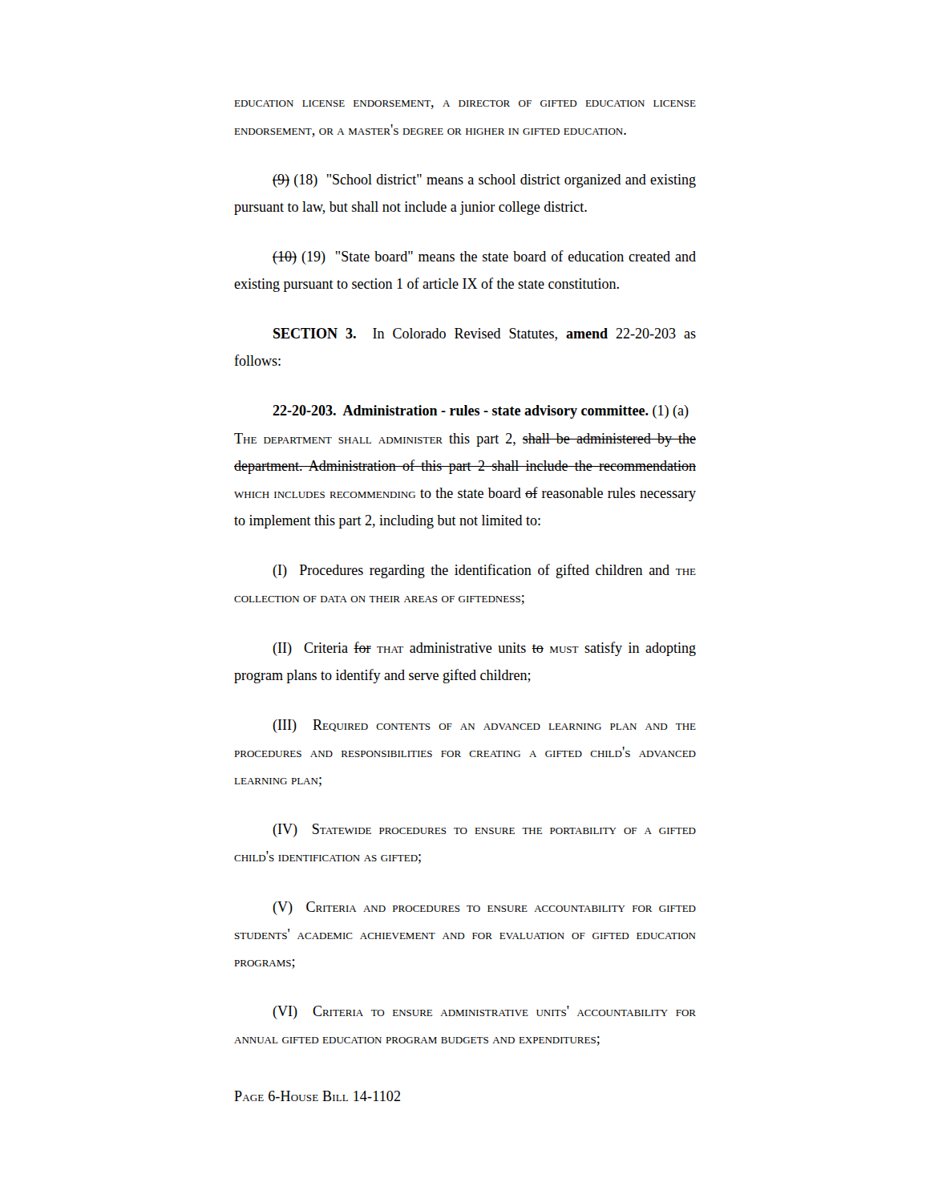education license endorsement, a director of gifted education license endorsement, or a master's degree or higher in gifted education.
(9) (18) "School district" means a school district organized and existing pursuant to law, but shall not include a junior college district.
(10) (19) "State board" means the state board of education created and existing pursuant to section 1 of article IX of the state constitution.
SECTION 3. In Colorado Revised Statutes, amend 22-20-203 as follows:
22-20-203. Administration - rules - state advisory committee. (1) (a) The department shall administer this part 2, shall be administered by the department. Administration of this part 2 shall include the recommendation which includes recommending to the state board of reasonable rules necessary to implement this part 2, including but not limited to:
(I) Procedures regarding the identification of gifted children and the collection of data on their areas of giftedness;
(II) Criteria for that administrative units to must satisfy in adopting program plans to identify and serve gifted children;
(III) Required contents of an advanced learning plan and the procedures and responsibilities for creating a gifted child's advanced learning plan;
(IV) Statewide procedures to ensure the portability of a gifted child's identification as gifted;
(V) Criteria and procedures to ensure accountability for gifted students' academic achievement and for evaluation of gifted education programs;
(VI) Criteria to ensure administrative units' accountability for annual gifted education program budgets and expenditures;
Page 6-House Bill 14-1102